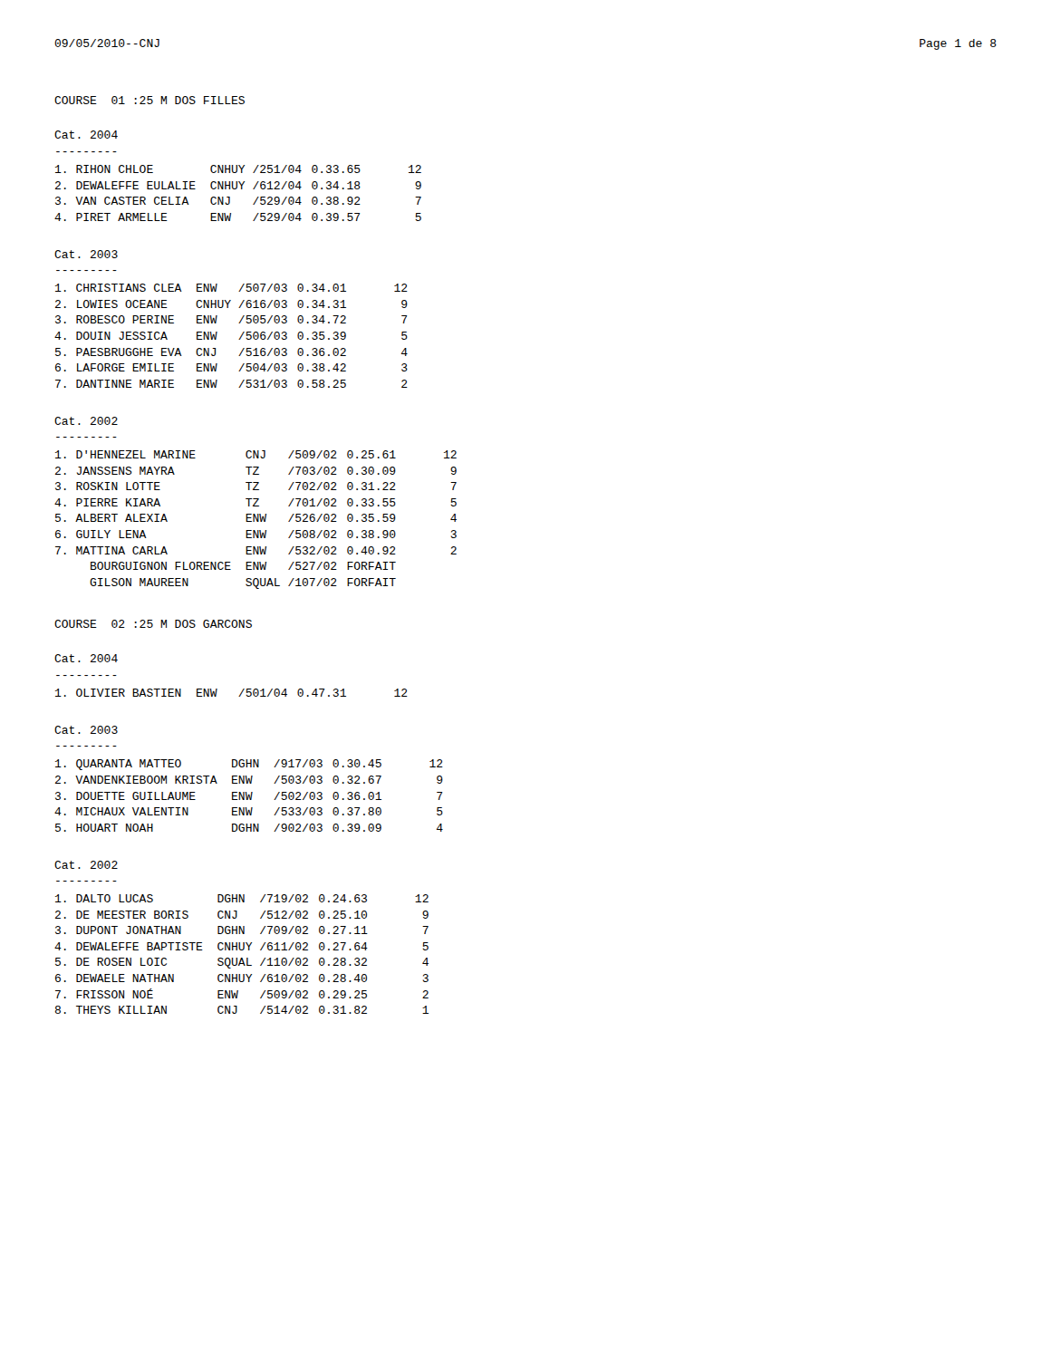09/05/2010--CNJ Page 1 de 8
COURSE 01 :25 M DOS FILLES
Cat. 2004
---------
| 1. | RIHON CHLOE | CNHUY | /251/04 | 0.33.65 | 12 |
| 2. | DEWALEFFE EULALIE | CNHUY | /612/04 | 0.34.18 | 9 |
| 3. | VAN CASTER CELIA | CNJ | /529/04 | 0.38.92 | 7 |
| 4. | PIRET ARMELLE | ENW | /529/04 | 0.39.57 | 5 |
Cat. 2003
---------
| 1. | CHRISTIANS CLEA | ENW | /507/03 | 0.34.01 | 12 |
| 2. | LOWIES OCEANE | CNHUY | /616/03 | 0.34.31 | 9 |
| 3. | ROBESCO PERINE | ENW | /505/03 | 0.34.72 | 7 |
| 4. | DOUIN JESSICA | ENW | /506/03 | 0.35.39 | 5 |
| 5. | PAESBRUGGHE EVA | CNJ | /516/03 | 0.36.02 | 4 |
| 6. | LAFORGE EMILIE | ENW | /504/03 | 0.38.42 | 3 |
| 7. | DANTINNE MARIE | ENW | /531/03 | 0.58.25 | 2 |
Cat. 2002
---------
| 1. | D'HENNEZEL MARINE | CNJ | /509/02 | 0.25.61 | 12 |
| 2. | JANSSENS MAYRA | TZ | /703/02 | 0.30.09 | 9 |
| 3. | ROSKIN LOTTE | TZ | /702/02 | 0.31.22 | 7 |
| 4. | PIERRE KIARA | TZ | /701/02 | 0.33.55 | 5 |
| 5. | ALBERT ALEXIA | ENW | /526/02 | 0.35.59 | 4 |
| 6. | GUILY LENA | ENW | /508/02 | 0.38.90 | 3 |
| 7. | MATTINA CARLA | ENW | /532/02 | 0.40.92 | 2 |
| | BOURGUIGNON FLORENCE | ENW | /527/02 | FORFAIT | |
| | GILSON MAUREEN | SQUAL | /107/02 | FORFAIT | |
COURSE 02 :25 M DOS GARCONS
Cat. 2004
---------
| 1. | OLIVIER BASTIEN | ENW | /501/04 | 0.47.31 | 12 |
Cat. 2003
---------
| 1. | QUARANTA MATTEO | DGHN | /917/03 | 0.30.45 | 12 |
| 2. | VANDENKIEBOOM KRISTA | ENW | /503/03 | 0.32.67 | 9 |
| 3. | DOUETTE GUILLAUME | ENW | /502/03 | 0.36.01 | 7 |
| 4. | MICHAUX VALENTIN | ENW | /533/03 | 0.37.80 | 5 |
| 5. | HOUART NOAH | DGHN | /902/03 | 0.39.09 | 4 |
Cat. 2002
---------
| 1. | DALTO LUCAS | DGHN | /719/02 | 0.24.63 | 12 |
| 2. | DE MEESTER BORIS | CNJ | /512/02 | 0.25.10 | 9 |
| 3. | DUPONT JONATHAN | DGHN | /709/02 | 0.27.11 | 7 |
| 4. | DEWALEFFE BAPTISTE | CNHUY | /611/02 | 0.27.64 | 5 |
| 5. | DE ROSEN LOIC | SQUAL | /110/02 | 0.28.32 | 4 |
| 6. | DEWAELE NATHAN | CNHUY | /610/02 | 0.28.40 | 3 |
| 7. | FRISSON NOÉ | ENW | /509/02 | 0.29.25 | 2 |
| 8. | THEYS KILLIAN | CNJ | /514/02 | 0.31.82 | 1 |